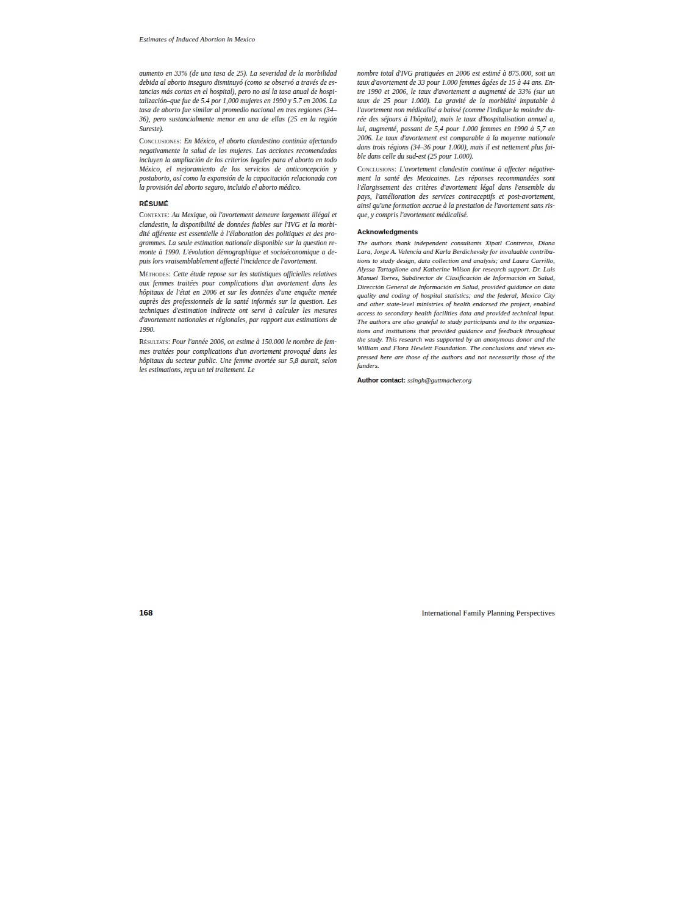Estimates of Induced Abortion in Mexico
aumento en 33% (de una tasa de 25). La severidad de la morbilidad debida al aborto inseguro disminuyó (como se observó a través de estancias más cortas en el hospital), pero no así la tasa anual de hospitalización–que fue de 5.4 por 1,000 mujeres en 1990 y 5.7 en 2006. La tasa de aborto fue similar al promedio nacional en tres regiones (34–36), pero sustancialmente menor en una de ellas (25 en la región Sureste).
Conclusiones: En México, el aborto clandestino continúa afectando negativamente la salud de las mujeres. Las acciones recomendadas incluyen la ampliación de los criterios legales para el aborto en todo México, el mejoramiento de los servicios de anticoncepción y postaborto, así como la expansión de la capacitación relacionada con la provisión del aborto seguro, incluido el aborto médico.
RÉSUMÉ
Contexte: Au Mexique, où l'avortement demeure largement illégal et clandestin, la disponibilité de données fiables sur l'IVG et la morbidité afférente est essentielle à l'élaboration des politiques et des programmes. La seule estimation nationale disponible sur la question remonte à 1990. L'évolution démographique et socioéconomique a depuis lors vraisemblablement affecté l'incidence de l'avortement.
Méthodes: Cette étude repose sur les statistiques officielles relatives aux femmes traitées pour complications d'un avortement dans les hôpitaux de l'état en 2006 et sur les données d'une enquête menée auprès des professionnels de la santé informés sur la question. Les techniques d'estimation indirecte ont servi à calculer les mesures d'avortement nationales et régionales, par rapport aux estimations de 1990.
Résultats: Pour l'année 2006, on estime à 150.000 le nombre de femmes traitées pour complications d'un avortement provoqué dans les hôpitaux du secteur public. Une femme avortée sur 5,8 aurait, selon les estimations, reçu un tel traitement. Le
nombre total d'IVG pratiquées en 2006 est estimé à 875.000, soit un taux d'avortement de 33 pour 1.000 femmes âgées de 15 à 44 ans. Entre 1990 et 2006, le taux d'avortement a augmenté de 33% (sur un taux de 25 pour 1.000). La gravité de la morbidité imputable à l'avortement non médicalisé a baissé (comme l'indique la moindre durée des séjours à l'hôpital), mais le taux d'hospitalisation annuel a, lui, augmenté, passant de 5,4 pour 1.000 femmes en 1990 à 5,7 en 2006. Le taux d'avortement est comparable à la moyenne nationale dans trois régions (34–36 pour 1.000), mais il est nettement plus faible dans celle du sud-est (25 pour 1.000).
Conclusions: L'avortement clandestin continue à affecter négativement la santé des Mexicaines. Les réponses recommandées sont l'élargissement des critères d'avortement légal dans l'ensemble du pays, l'amélioration des services contraceptifs et post-avortement, ainsi qu'une formation accrue à la prestation de l'avortement sans risque, y compris l'avortement médicalisé.
Acknowledgments
The authors thank independent consultants Xipatl Contreras, Diana Lara, Jorge A. Valencia and Karla Berdichevsky for invaluable contributions to study design, data collection and analysis; and Laura Carrillo, Alyssa Tartaglione and Katherine Wilson for research support. Dr. Luis Manuel Torres, Subdirector de Clasificación de Información en Salud, Dirección General de Información en Salud, provided guidance on data quality and coding of hospital statistics; and the federal, Mexico City and other state-level ministries of health endorsed the project, enabled access to secondary health facilities data and provided technical input. The authors are also grateful to study participants and to the organizations and institutions that provided guidance and feedback throughout the study. This research was supported by an anonymous donor and the William and Flora Hewlett Foundation. The conclusions and views expressed here are those of the authors and not necessarily those of the funders.
Author contact: ssingh@guttmacher.org
168
International Family Planning Perspectives